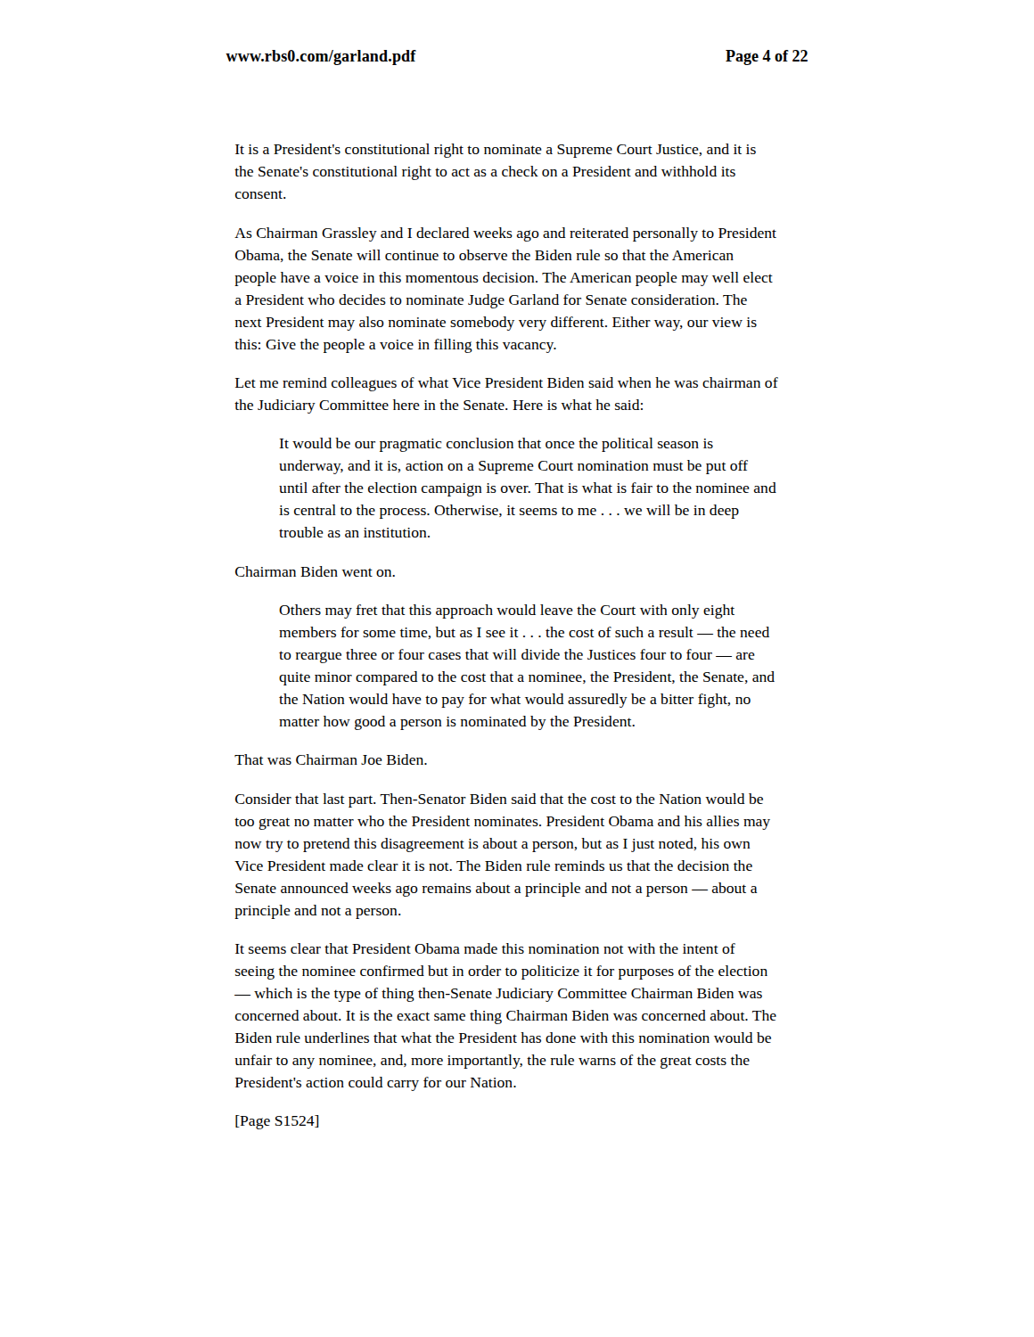www.rbs0.com/garland.pdf Page 4 of 22
It is a President's constitutional right to nominate a Supreme Court Justice, and it is the Senate's constitutional right to act as a check on a President and withhold its consent.
As Chairman Grassley and I declared weeks ago and reiterated personally to President Obama, the Senate will continue to observe the Biden rule so that the American people have a voice in this momentous decision. The American people may well elect a President who decides to nominate Judge Garland for Senate consideration. The next President may also nominate somebody very different. Either way, our view is this: Give the people a voice in filling this vacancy.
Let me remind colleagues of what Vice President Biden said when he was chairman of the Judiciary Committee here in the Senate. Here is what he said:
It would be our pragmatic conclusion that once the political season is underway, and it is, action on a Supreme Court nomination must be put off until after the election campaign is over. That is what is fair to the nominee and is central to the process. Otherwise, it seems to me . . . we will be in deep trouble as an institution.
Chairman Biden went on.
Others may fret that this approach would leave the Court with only eight members for some time, but as I see it . . . the cost of such a result — the need to reargue three or four cases that will divide the Justices four to four — are quite minor compared to the cost that a nominee, the President, the Senate, and the Nation would have to pay for what would assuredly be a bitter fight, no matter how good a person is nominated by the President.
That was Chairman Joe Biden.
Consider that last part. Then-Senator Biden said that the cost to the Nation would be too great no matter who the President nominates. President Obama and his allies may now try to pretend this disagreement is about a person, but as I just noted, his own Vice President made clear it is not. The Biden rule reminds us that the decision the Senate announced weeks ago remains about a principle and not a person — about a principle and not a person.
It seems clear that President Obama made this nomination not with the intent of seeing the nominee confirmed but in order to politicize it for purposes of the election — which is the type of thing then-Senate Judiciary Committee Chairman Biden was concerned about. It is the exact same thing Chairman Biden was concerned about. The Biden rule underlines that what the President has done with this nomination would be unfair to any nominee, and, more importantly, the rule warns of the great costs the President's action could carry for our Nation.
[Page S1524]